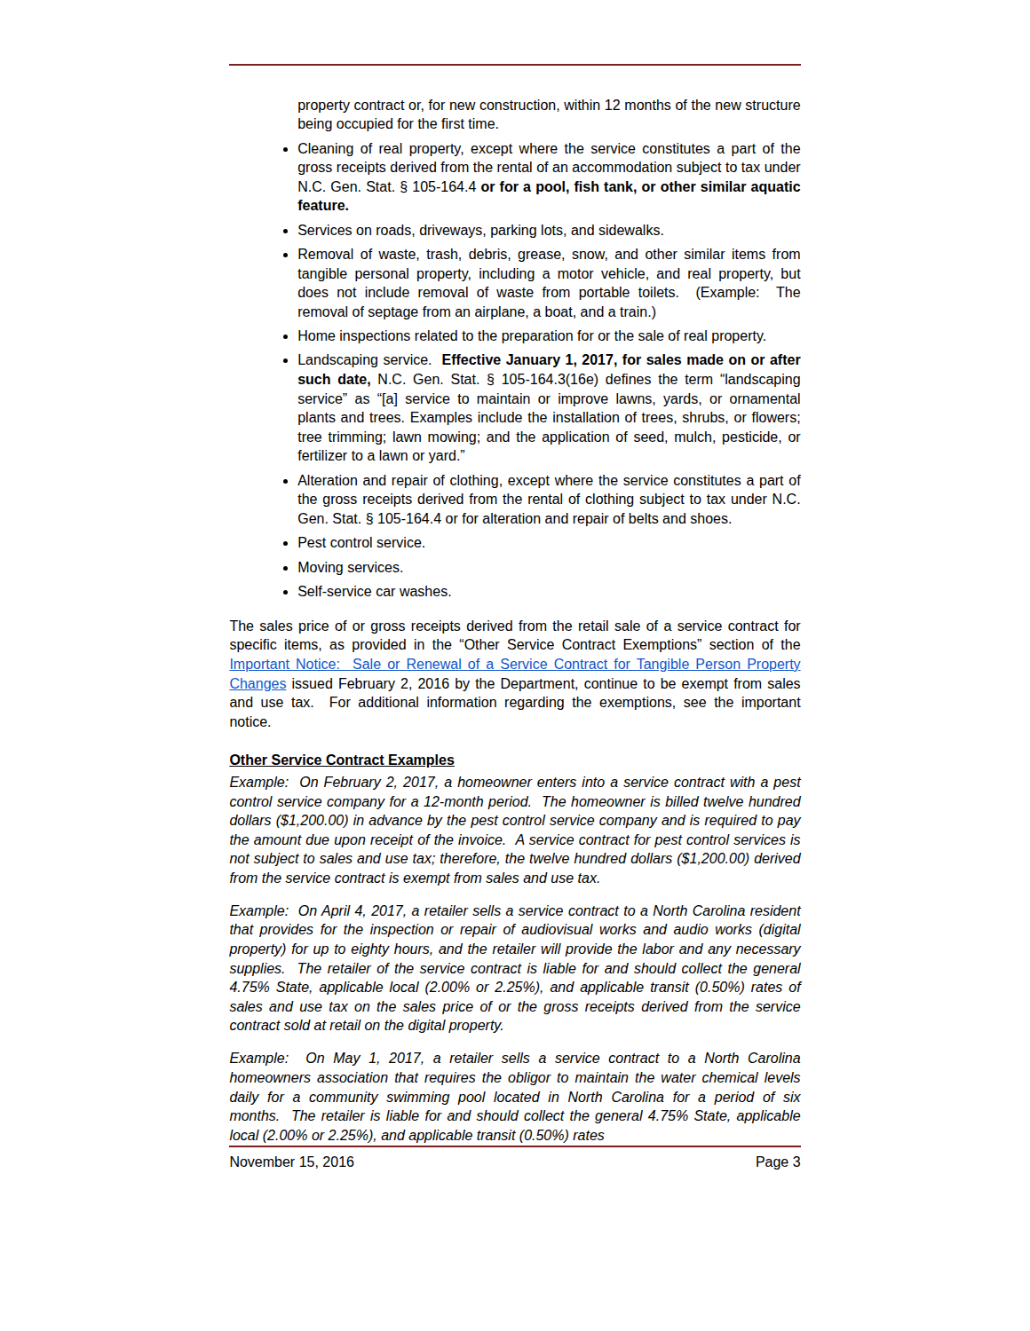property contract or, for new construction, within 12 months of the new structure being occupied for the first time.
Cleaning of real property, except where the service constitutes a part of the gross receipts derived from the rental of an accommodation subject to tax under N.C. Gen. Stat. § 105-164.4 or for a pool, fish tank, or other similar aquatic feature.
Services on roads, driveways, parking lots, and sidewalks.
Removal of waste, trash, debris, grease, snow, and other similar items from tangible personal property, including a motor vehicle, and real property, but does not include removal of waste from portable toilets. (Example: The removal of septage from an airplane, a boat, and a train.)
Home inspections related to the preparation for or the sale of real property.
Landscaping service. Effective January 1, 2017, for sales made on or after such date, N.C. Gen. Stat. § 105-164.3(16e) defines the term “landscaping service” as “[a] service to maintain or improve lawns, yards, or ornamental plants and trees. Examples include the installation of trees, shrubs, or flowers; tree trimming; lawn mowing; and the application of seed, mulch, pesticide, or fertilizer to a lawn or yard.”
Alteration and repair of clothing, except where the service constitutes a part of the gross receipts derived from the rental of clothing subject to tax under N.C. Gen. Stat. § 105-164.4 or for alteration and repair of belts and shoes.
Pest control service.
Moving services.
Self-service car washes.
The sales price of or gross receipts derived from the retail sale of a service contract for specific items, as provided in the “Other Service Contract Exemptions” section of the Important Notice: Sale or Renewal of a Service Contract for Tangible Person Property Changes issued February 2, 2016 by the Department, continue to be exempt from sales and use tax. For additional information regarding the exemptions, see the important notice.
Other Service Contract Examples
Example: On February 2, 2017, a homeowner enters into a service contract with a pest control service company for a 12-month period. The homeowner is billed twelve hundred dollars ($1,200.00) in advance by the pest control service company and is required to pay the amount due upon receipt of the invoice. A service contract for pest control services is not subject to sales and use tax; therefore, the twelve hundred dollars ($1,200.00) derived from the service contract is exempt from sales and use tax.
Example: On April 4, 2017, a retailer sells a service contract to a North Carolina resident that provides for the inspection or repair of audiovisual works and audio works (digital property) for up to eighty hours, and the retailer will provide the labor and any necessary supplies. The retailer of the service contract is liable for and should collect the general 4.75% State, applicable local (2.00% or 2.25%), and applicable transit (0.50%) rates of sales and use tax on the sales price of or the gross receipts derived from the service contract sold at retail on the digital property.
Example: On May 1, 2017, a retailer sells a service contract to a North Carolina homeowners association that requires the obligor to maintain the water chemical levels daily for a community swimming pool located in North Carolina for a period of six months. The retailer is liable for and should collect the general 4.75% State, applicable local (2.00% or 2.25%), and applicable transit (0.50%) rates
November 15, 2016 Page 3